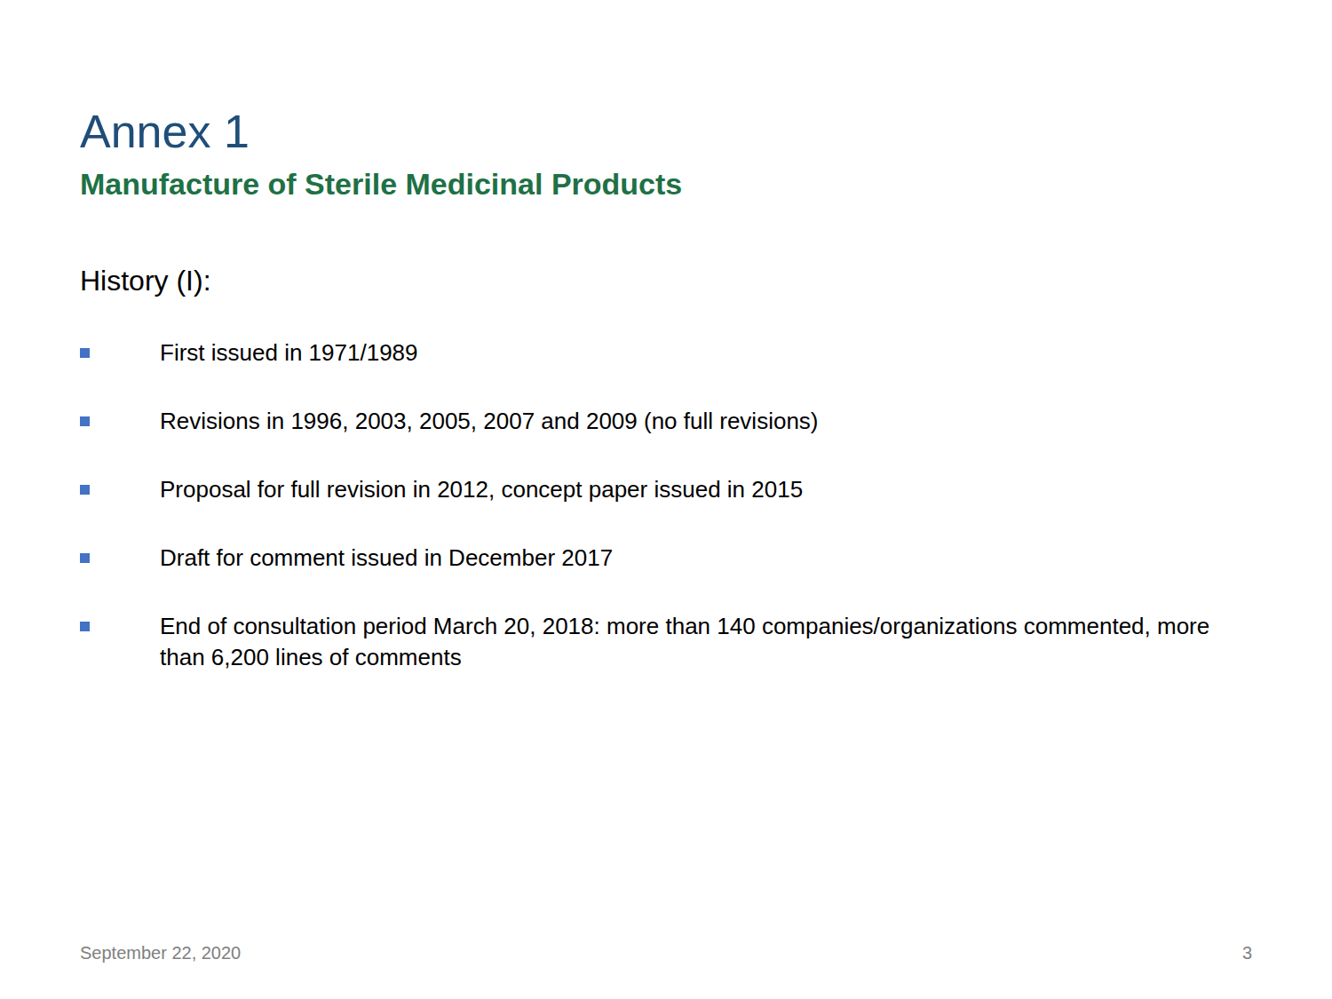Annex 1
Manufacture of Sterile Medicinal Products
History (I):
First issued in 1971/1989
Revisions in 1996, 2003, 2005, 2007 and 2009 (no full revisions)
Proposal for full revision in 2012, concept paper issued in 2015
Draft for comment issued in December 2017
End of consultation period March 20, 2018: more than 140 companies/organizations commented, more than 6,200 lines of comments
September 22, 2020 3